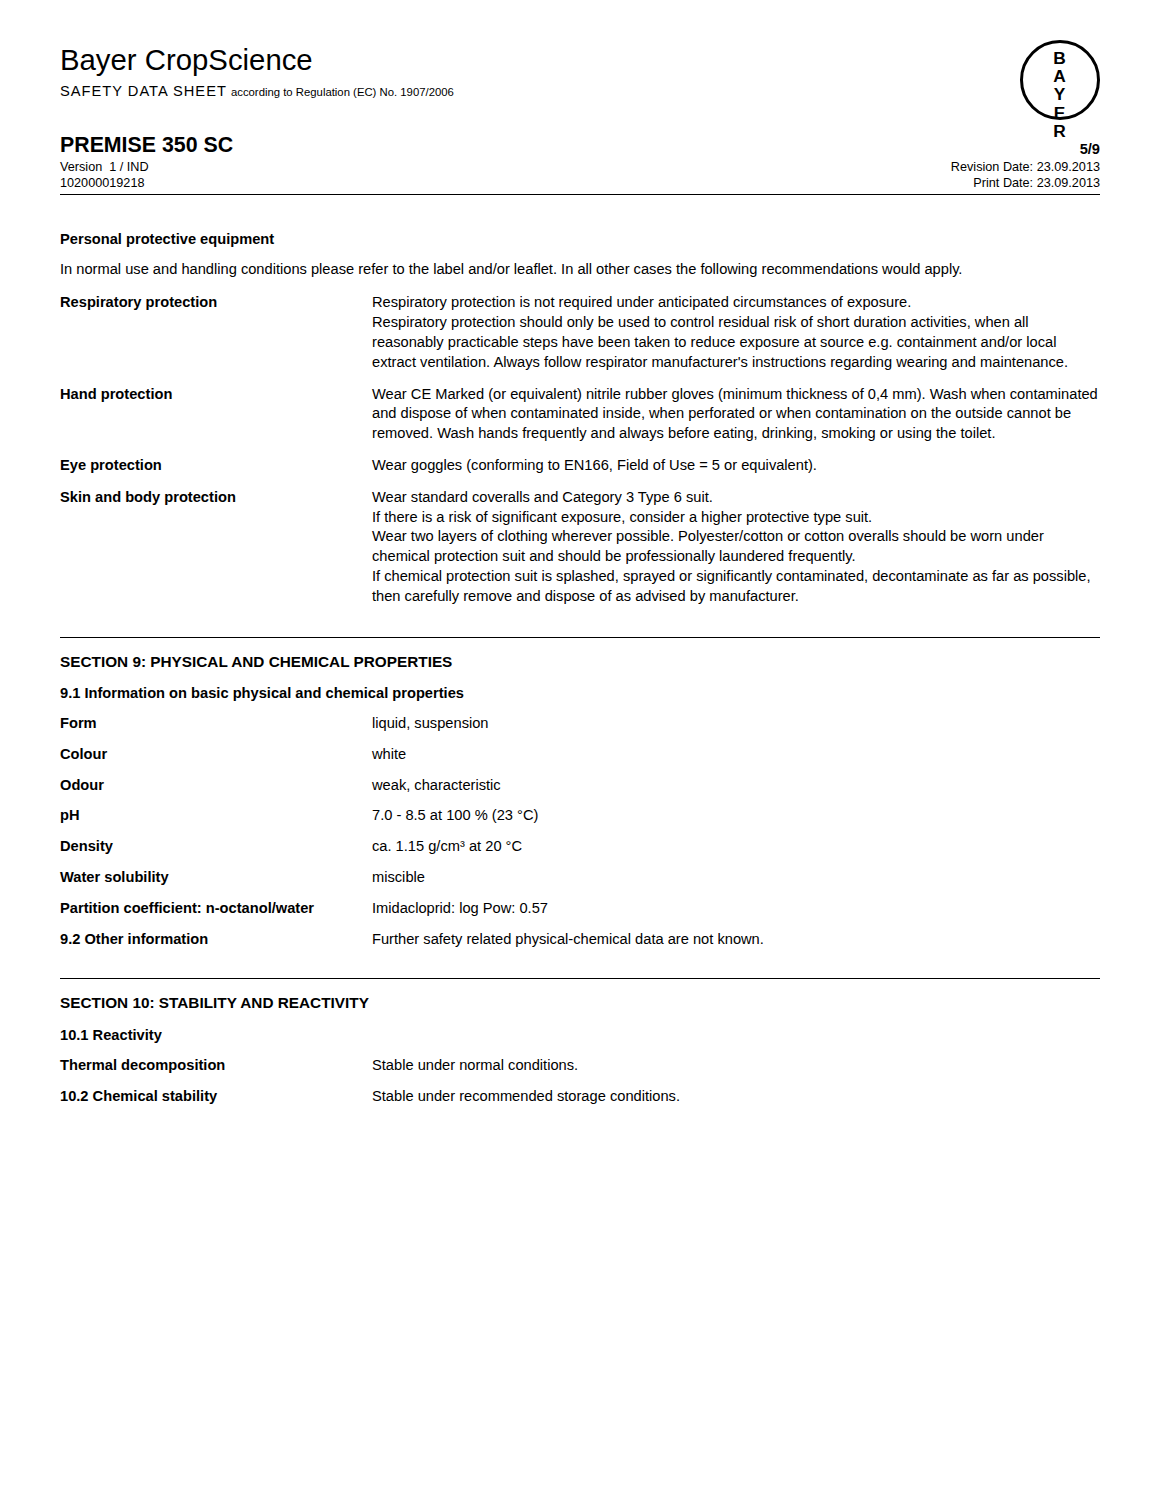Bayer CropScience
SAFETY DATA SHEET according to Regulation (EC) No. 1907/2006
BAYER
PREMISE 350 SC
5/9
Version 1 / IND
102000019218
Revision Date: 23.09.2013
Print Date: 23.09.2013
Personal protective equipment
In normal use and handling conditions please refer to the label and/or leaflet. In all other cases the following recommendations would apply.
| Respiratory protection | Respiratory protection is not required under anticipated circumstances of exposure. Respiratory protection should only be used to control residual risk of short duration activities, when all reasonably practicable steps have been taken to reduce exposure at source e.g. containment and/or local extract ventilation. Always follow respirator manufacturer's instructions regarding wearing and maintenance. |
| Hand protection | Wear CE Marked (or equivalent) nitrile rubber gloves (minimum thickness of 0,4 mm). Wash when contaminated and dispose of when contaminated inside, when perforated or when contamination on the outside cannot be removed. Wash hands frequently and always before eating, drinking, smoking or using the toilet. |
| Eye protection | Wear goggles (conforming to EN166, Field of Use = 5 or equivalent). |
| Skin and body protection | Wear standard coveralls and Category 3 Type 6 suit. If there is a risk of significant exposure, consider a higher protective type suit. Wear two layers of clothing wherever possible. Polyester/cotton or cotton overalls should be worn under chemical protection suit and should be professionally laundered frequently. If chemical protection suit is splashed, sprayed or significantly contaminated, decontaminate as far as possible, then carefully remove and dispose of as advised by manufacturer. |
SECTION 9: PHYSICAL AND CHEMICAL PROPERTIES
9.1 Information on basic physical and chemical properties
| Form | liquid, suspension |
| Colour | white |
| Odour | weak, characteristic |
| pH | 7.0 - 8.5 at 100 % (23 °C) |
| Density | ca. 1.15 g/cm³ at 20 °C |
| Water solubility | miscible |
| Partition coefficient: n-octanol/water | Imidacloprid: log Pow: 0.57 |
| 9.2 Other information | Further safety related physical-chemical data are not known. |
SECTION 10: STABILITY AND REACTIVITY
10.1 Reactivity
| Thermal decomposition | Stable under normal conditions. |
| 10.2 Chemical stability | Stable under recommended storage conditions. |